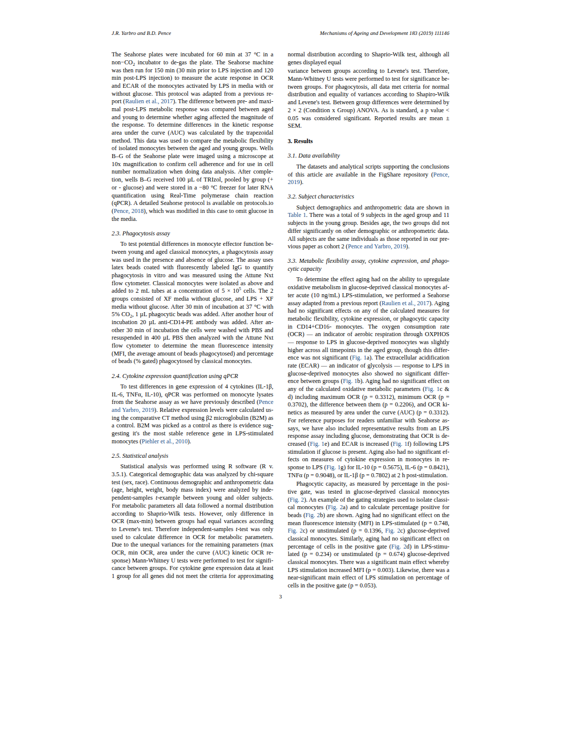J.R. Yarbro and B.D. Pence
Mechanisms of Ageing and Development 183 (2019) 111146
The Seahorse plates were incubated for 60 min at 37 °C in a non−CO2 incubator to de-gas the plate. The Seahorse machine was then run for 150 min (30 min prior to LPS injection and 120 min post-LPS injection) to measure the acute response in OCR and ECAR of the monocytes activated by LPS in media with or without glucose. This protocol was adapted from a previous report (Raulien et al., 2017). The difference between pre- and maximal post-LPS metabolic response was compared between aged and young to determine whether aging affected the magnitude of the response. To determine differences in the kinetic response area under the curve (AUC) was calculated by the trapezoidal method. This data was used to compare the metabolic flexibility of isolated monocytes between the aged and young groups. Wells B–G of the Seahorse plate were imaged using a microscope at 10x magnification to confirm cell adherence and for use in cell number normalization when doing data analysis. After completion, wells B–G received 100 µL of TRIzol, pooled by group (+ or - glucose) and were stored in a −80 °C freezer for later RNA quantification using Real-Time polymerase chain reaction (qPCR). A detailed Seahorse protocol is available on protocols.io (Pence, 2018), which was modified in this case to omit glucose in the media.
2.3. Phagocytosis assay
To test potential differences in monocyte effector function between young and aged classical monocytes, a phagocytosis assay was used in the presence and absence of glucose. The assay uses latex beads coated with fluorescently labeled IgG to quantify phagocytosis in vitro and was measured using the Attune Nxt flow cytometer. Classical monocytes were isolated as above and added to 2 mL tubes at a concentration of 5 × 105 cells. The 2 groups consisted of XF media without glucose, and LPS + XF media without glucose. After 30 min of incubation at 37 °C with 5% CO2, 1 µL phagocytic beads was added. After another hour of incubation 20 µL anti-CD14-PE antibody was added. After another 30 min of incubation the cells were washed with PBS and resuspended in 400 µL PBS then analyzed with the Attune Nxt flow cytometer to determine the mean fluorescence intensity (MFI, the average amount of beads phagocytosed) and percentage of beads (% gated) phagocytosed by classical monocytes.
2.4. Cytokine expression quantification using qPCR
To test differences in gene expression of 4 cytokines (IL-1β, IL-6, TNFα, IL-10), qPCR was performed on monocyte lysates from the Seahorse assay as we have previously described (Pence and Yarbro, 2019). Relative expression levels were calculated using the comparative CT method using β2 microglobulin (B2M) as a control. B2M was picked as a control as there is evidence suggesting it's the most stable reference gene in LPS-stimulated monocytes (Piehler et al., 2010).
2.5. Statistical analysis
Statistical analysis was performed using R software (R v. 3.5.1). Categorical demographic data was analyzed by chi-square test (sex, race). Continuous demographic and anthropometric data (age, height, weight, body mass index) were analyzed by independent-samples t-example between young and older subjects. For metabolic parameters all data followed a normal distribution according to Shaprio-Wilk tests. However, only difference in OCR (max-min) between groups had equal variances according to Levene's test. Therefore independent-samples t-test was only used to calculate difference in OCR for metabolic parameters. Due to the unequal variances for the remaining parameters (max OCR, min OCR, area under the curve (AUC) kinetic OCR response) Mann-Whitney U tests were performed to test for significance between groups. For cytokine gene expression data at least 1 group for all genes did not meet the criteria for approximating normal distribution according to Shaprio-Wilk test, although all genes displayed equal
variance between groups according to Levene's test. Therefore, Mann-Whitney U tests were performed to test for significance between groups. For phagocytosis, all data met criteria for normal distribution and equality of variances according to Shapiro-Wilk and Levene's test. Between group differences were determined by 2 × 2 (Condition x Group) ANOVA. As is standard, a p value < 0.05 was considered significant. Reported results are mean ± SEM.
3. Results
3.1. Data availability
The datasets and analytical scripts supporting the conclusions of this article are available in the FigShare repository (Pence, 2019).
3.2. Subject characteristics
Subject demographics and anthropometric data are shown in Table 1. There was a total of 9 subjects in the aged group and 11 subjects in the young group. Besides age, the two groups did not differ significantly on other demographic or anthropometric data. All subjects are the same individuals as those reported in our previous paper as cohort 2 (Pence and Yarbro, 2019).
3.3. Metabolic flexibility assay, cytokine expression, and phagocytic capacity
To determine the effect aging had on the ability to upregulate oxidative metabolism in glucose-deprived classical monocytes after acute (10 ng/mL) LPS-stimulation, we performed a Seahorse assay adapted from a previous report (Raulien et al., 2017). Aging had no significant effects on any of the calculated measures for metabolic flexibility, cytokine expression, or phagocytic capacity in CD14+CD16- monocytes. The oxygen consumption rate (OCR) — an indicator of aerobic respiration through OXPHOS — response to LPS in glucose-deprived monocytes was slightly higher across all timepoints in the aged group, though this difference was not significant (Fig. 1a). The extracellular acidification rate (ECAR) — an indicator of glycolysis — response to LPS in glucose-deprived monocytes also showed no significant difference between groups (Fig. 1b). Aging had no significant effect on any of the calculated oxidative metabolic parameters (Fig. 1c & d) including maximum OCR (p = 0.3312), minimum OCR (p = 0.3702), the difference between them (p = 0.2206), and OCR kinetics as measured by area under the curve (AUC) (p = 0.3312). For reference purposes for readers unfamiliar with Seahorse assays, we have also included representative results from an LPS response assay including glucose, demonstrating that OCR is decreased (Fig. 1e) and ECAR is increased (Fig. 1f) following LPS stimulation if glucose is present. Aging also had no significant effects on measures of cytokine expression in monocytes in response to LPS (Fig. 1g) for IL-10 (p = 0.5675), IL-6 (p = 0.8421), TNFα (p = 0.9048), or IL-1β (p = 0.7802) at 2 h post-stimulation.
Phagocytic capacity, as measured by percentage in the positive gate, was tested in glucose-deprived classical monocytes (Fig. 2). An example of the gating strategies used to isolate classical monocytes (Fig. 2a) and to calculate percentage positive for beads (Fig. 2b) are shown. Aging had no significant effect on the mean fluorescence intensity (MFI) in LPS-stimulated (p = 0.748, Fig. 2c) or unstimulated (p = 0.1396, Fig. 2c) glucose-deprived classical monocytes. Similarly, aging had no significant effect on percentage of cells in the positive gate (Fig. 2d) in LPS-stimulated (p = 0.234) or unstimulated (p = 0.674) glucose-deprived classical monocytes. There was a significant main effect whereby LPS stimulation increased MFI (p = 0.003). Likewise, there was a near-significant main effect of LPS stimulation on percentage of cells in the positive gate (p = 0.053).
3